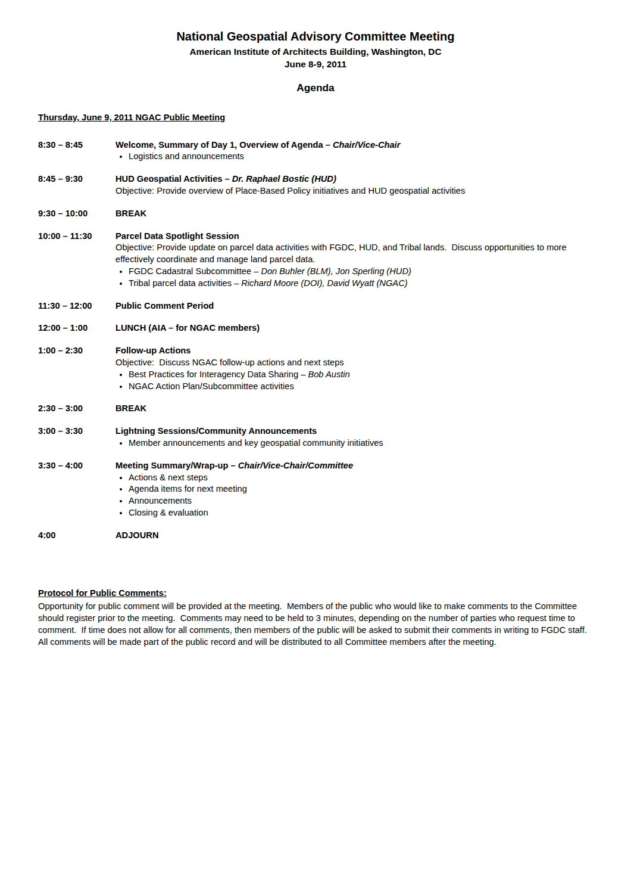National Geospatial Advisory Committee Meeting
American Institute of Architects Building, Washington, DC
June 8-9, 2011
Agenda
Thursday, June 9, 2011 NGAC Public Meeting
| 8:30 – 8:45 | Welcome, Summary of Day 1, Overview of Agenda – Chair/Vice-Chair Logistics and announcements |
| 8:45 – 9:30 | HUD Geospatial Activities – Dr. Raphael Bostic (HUD) Objective: Provide overview of Place-Based Policy initiatives and HUD geospatial activities |
| 9:30 – 10:00 | BREAK |
| 10:00 – 11:30 | Parcel Data Spotlight Session Objective: Provide update on parcel data activities with FGDC, HUD, and Tribal lands. Discuss opportunities to more effectively coordinate and manage land parcel data. FGDC Cadastral Subcommittee – Don Buhler (BLM), Jon Sperling (HUD) Tribal parcel data activities – Richard Moore (DOI), David Wyatt (NGAC) |
| 11:30 – 12:00 | Public Comment Period |
| 12:00 – 1:00 | LUNCH (AIA – for NGAC members) |
| 1:00 – 2:30 | Follow-up Actions Objective: Discuss NGAC follow-up actions and next steps Best Practices for Interagency Data Sharing – Bob Austin NGAC Action Plan/Subcommittee activities |
| 2:30 – 3:00 | BREAK |
| 3:00 – 3:30 | Lightning Sessions/Community Announcements Member announcements and key geospatial community initiatives |
| 3:30 – 4:00 | Meeting Summary/Wrap-up – Chair/Vice-Chair/Committee Actions & next steps Agenda items for next meeting Announcements Closing & evaluation |
| 4:00 | ADJOURN |
Protocol for Public Comments:
Opportunity for public comment will be provided at the meeting. Members of the public who would like to make comments to the Committee should register prior to the meeting. Comments may need to be held to 3 minutes, depending on the number of parties who request time to comment. If time does not allow for all comments, then members of the public will be asked to submit their comments in writing to FGDC staff. All comments will be made part of the public record and will be distributed to all Committee members after the meeting.